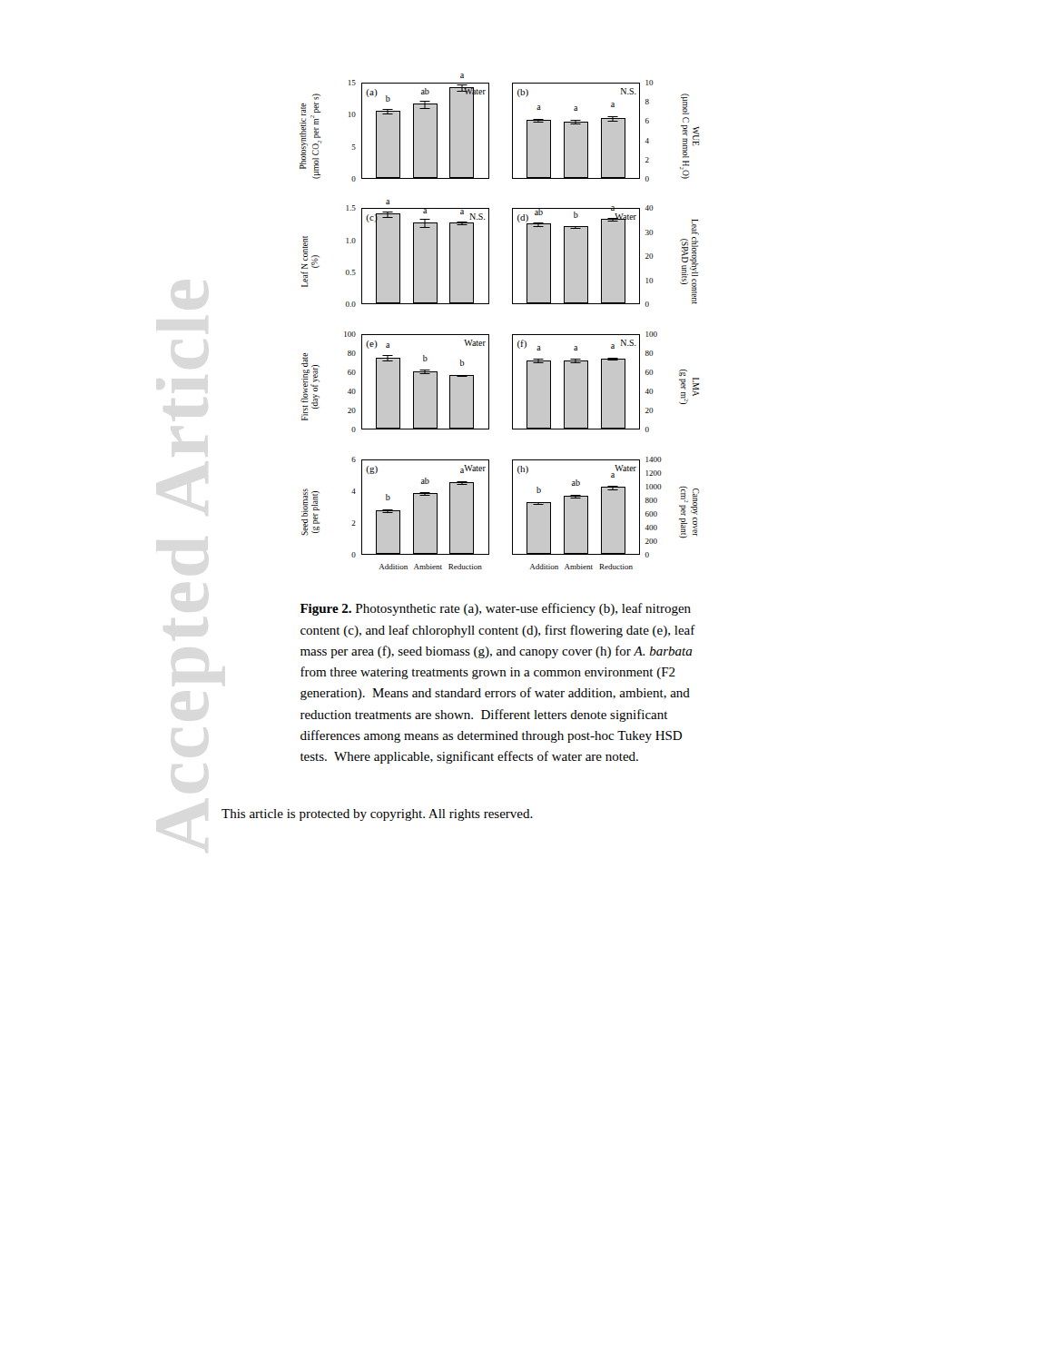Accepted Article
Photosynthetic rate
(µmol CO2 per m2 per s)
0 5 10 15
b
ab
a
(a)
Water
WUE
(µmol C per mmol H2O)
0 2 4 6 8 10
a
a
a
(b)
N.S.
Leaf N content
(%)
0.0 0.5 1.0 1.5
a
a
a
(c)
N.S.
Leaf chlorophyll content
(SPAD units)
0 10 20 30 40
ab
b
a
(d)
Water
First flowering date
(day of year)
0 20 40 60 80 100
a
b
b
(e)
Water
LMA
(g per m2)
0 20 40 60 80 100
a
a
a
(f)
N.S.
Seed biomass
(g per plant)
0 2 4 6
b
ab
a
(g)
Water
Addition Ambient Reduction
Canopy cover
(cm2 per plant)
0 200 400 600 800 1000 1200 1400
b
ab
a
(h)
Water
Addition Ambient Reduction
Figure 2. Photosynthetic rate (a), water-use efficiency (b), leaf nitrogen content (c), and leaf chlorophyll content (d), first flowering date (e), leaf mass per area (f), seed biomass (g), and canopy cover (h) for A. barbata from three watering treatments grown in a common environment (F2 generation). Means and standard errors of water addition, ambient, and reduction treatments are shown. Different letters denote significant differences among means as determined through post-hoc Tukey HSD tests. Where applicable, significant effects of water are noted.
This article is protected by copyright. All rights reserved.